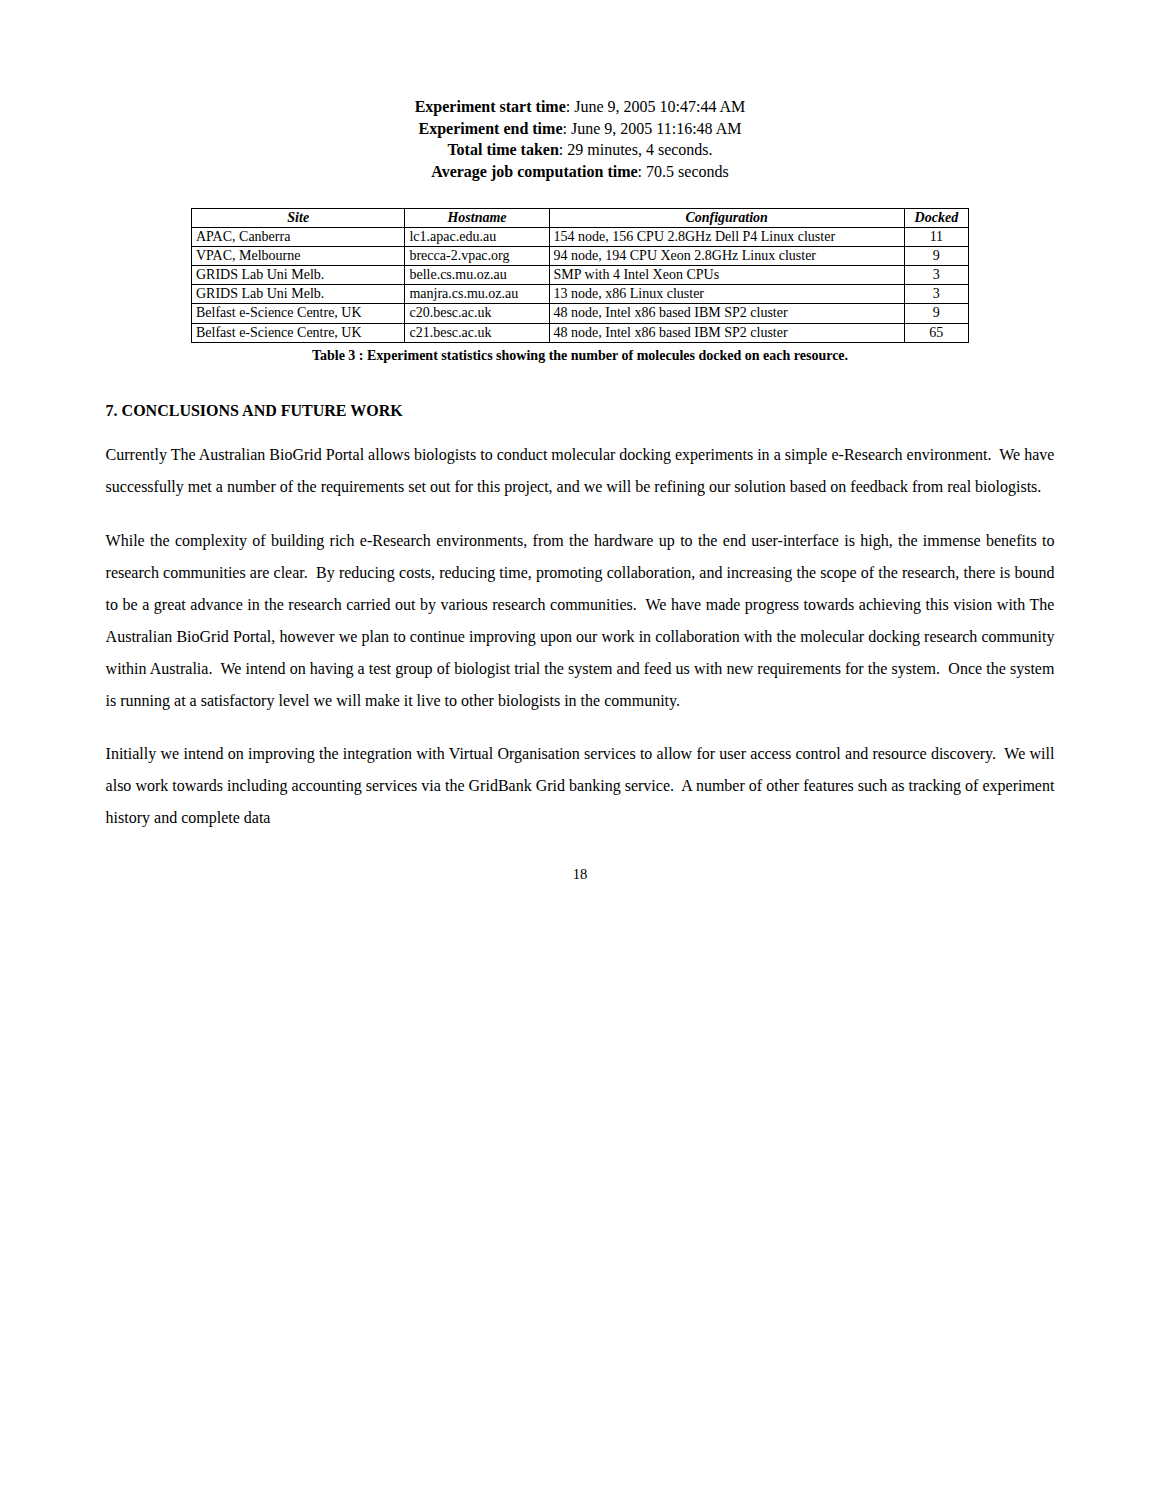Experiment start time: June 9, 2005 10:47:44 AM
Experiment end time: June 9, 2005 11:16:48 AM
Total time taken: 29 minutes, 4 seconds.
Average job computation time: 70.5 seconds
| Site | Hostname | Configuration | Docked |
| --- | --- | --- | --- |
| APAC, Canberra | lc1.apac.edu.au | 154 node, 156 CPU 2.8GHz Dell P4 Linux cluster | 11 |
| VPAC, Melbourne | brecca-2.vpac.org | 94 node, 194 CPU Xeon 2.8GHz Linux cluster | 9 |
| GRIDS Lab Uni Melb. | belle.cs.mu.oz.au | SMP with 4 Intel Xeon CPUs | 3 |
| GRIDS Lab Uni Melb. | manjra.cs.mu.oz.au | 13 node, x86 Linux cluster | 3 |
| Belfast e-Science Centre, UK | c20.besc.ac.uk | 48 node, Intel x86 based IBM SP2 cluster | 9 |
| Belfast e-Science Centre, UK | c21.besc.ac.uk | 48 node, Intel x86 based IBM SP2 cluster | 65 |
Table 3 : Experiment statistics showing the number of molecules docked on each resource.
7. CONCLUSIONS AND FUTURE WORK
Currently The Australian BioGrid Portal allows biologists to conduct molecular docking experiments in a simple e-Research environment. We have successfully met a number of the requirements set out for this project, and we will be refining our solution based on feedback from real biologists.
While the complexity of building rich e-Research environments, from the hardware up to the end user-interface is high, the immense benefits to research communities are clear. By reducing costs, reducing time, promoting collaboration, and increasing the scope of the research, there is bound to be a great advance in the research carried out by various research communities. We have made progress towards achieving this vision with The Australian BioGrid Portal, however we plan to continue improving upon our work in collaboration with the molecular docking research community within Australia. We intend on having a test group of biologist trial the system and feed us with new requirements for the system. Once the system is running at a satisfactory level we will make it live to other biologists in the community.
Initially we intend on improving the integration with Virtual Organisation services to allow for user access control and resource discovery. We will also work towards including accounting services via the GridBank Grid banking service. A number of other features such as tracking of experiment history and complete data
18